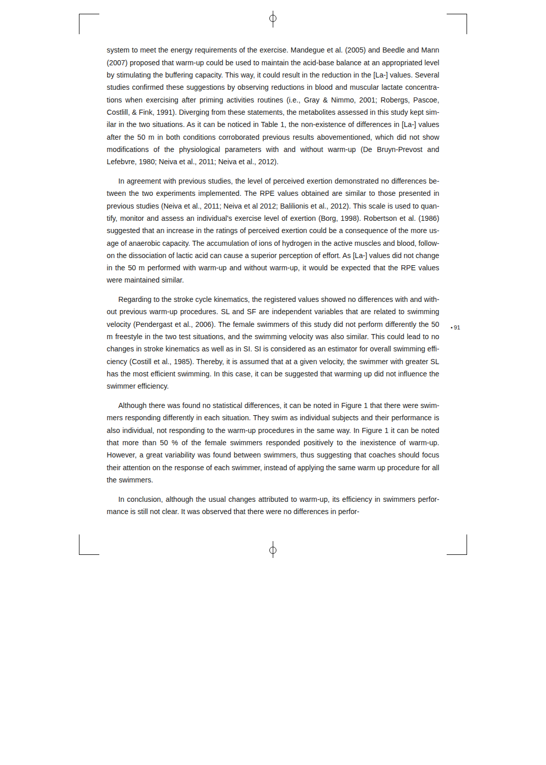•91
system to meet the energy requirements of the exercise. Mandegue et al. (2005) and Beedle and Mann (2007) proposed that warm-up could be used to maintain the acid-base balance at an appropriated level by stimulating the buffering capacity. This way, it could result in the reduction in the [La-] values. Several studies confirmed these suggestions by observing reductions in blood and muscular lactate concentrations when exercising after priming activities routines (i.e., Gray & Nimmo, 2001; Robergs, Pascoe, Costlill, & Fink, 1991). Diverging from these statements, the metabolites assessed in this study kept similar in the two situations. As it can be noticed in Table 1, the non-existence of differences in [La-] values after the 50 m in both conditions corroborated previous results abovementioned, which did not show modifications of the physiological parameters with and without warm-up (De Bruyn-Prevost and Lefebvre, 1980; Neiva et al., 2011; Neiva et al., 2012).
In agreement with previous studies, the level of perceived exertion demonstrated no differences between the two experiments implemented. The RPE values obtained are similar to those presented in previous studies (Neiva et al., 2011; Neiva et al 2012; Balilionis et al., 2012). This scale is used to quantify, monitor and assess an individual's exercise level of exertion (Borg, 1998). Robertson et al. (1986) suggested that an increase in the ratings of perceived exertion could be a consequence of the more usage of anaerobic capacity. The accumulation of ions of hydrogen in the active muscles and blood, follow-on the dissociation of lactic acid can cause a superior perception of effort. As [La-] values did not change in the 50 m performed with warm-up and without warm-up, it would be expected that the RPE values were maintained similar.
Regarding to the stroke cycle kinematics, the registered values showed no differences with and without previous warm-up procedures. SL and SF are independent variables that are related to swimming velocity (Pendergast et al., 2006). The female swimmers of this study did not perform differently the 50 m freestyle in the two test situations, and the swimming velocity was also similar. This could lead to no changes in stroke kinematics as well as in SI. SI is considered as an estimator for overall swimming efficiency (Costill et al., 1985). Thereby, it is assumed that at a given velocity, the swimmer with greater SL has the most efficient swimming. In this case, it can be suggested that warming up did not influence the swimmer efficiency.
Although there was found no statistical differences, it can be noted in Figure 1 that there were swimmers responding differently in each situation. They swim as individual subjects and their performance is also individual, not responding to the warm-up procedures in the same way. In Figure 1 it can be noted that more than 50 % of the female swimmers responded positively to the inexistence of warm-up. However, a great variability was found between swimmers, thus suggesting that coaches should focus their attention on the response of each swimmer, instead of applying the same warm up procedure for all the swimmers.
In conclusion, although the usual changes attributed to warm-up, its efficiency in swimmers performance is still not clear. It was observed that there were no differences in perfor-